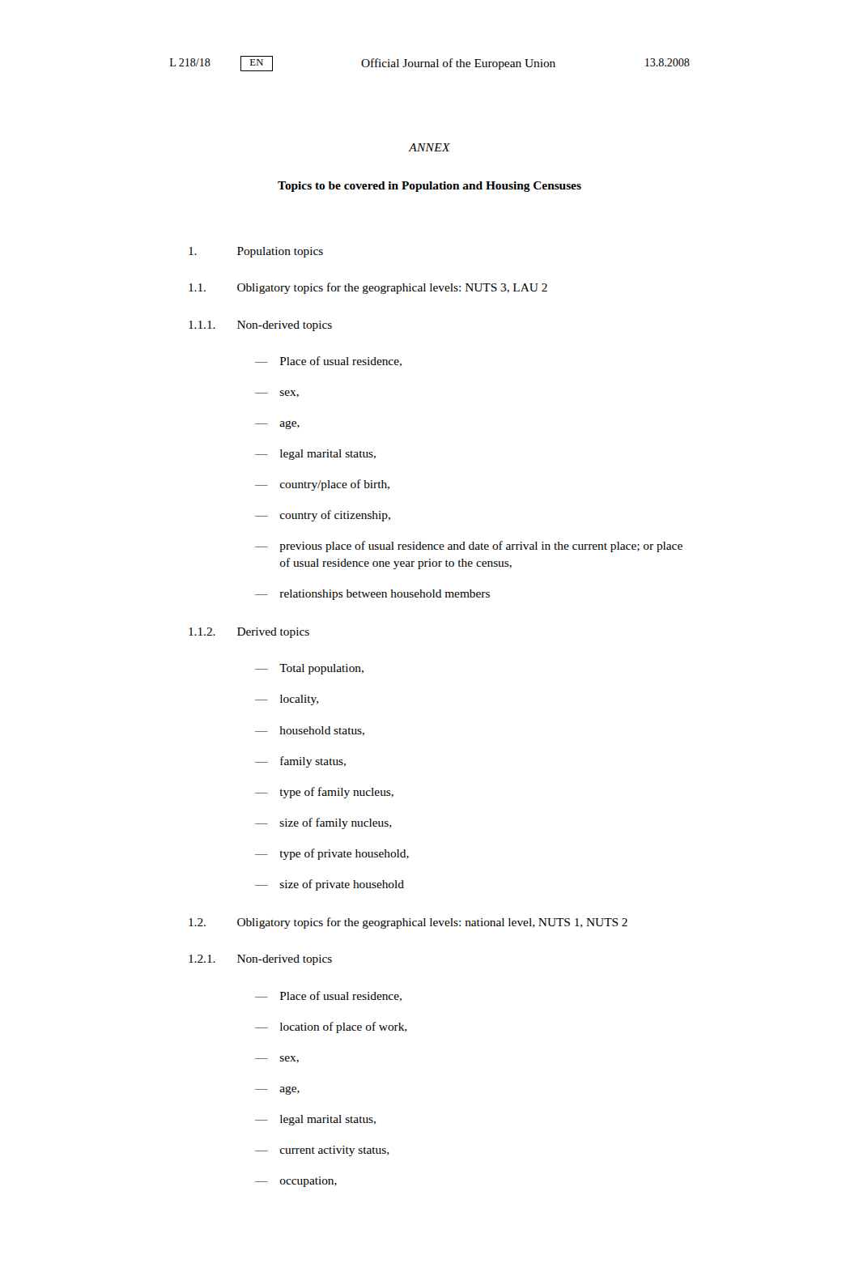L 218/18 EN
Official Journal of the European Union
13.8.2008
ANNEX
Topics to be covered in Population and Housing Censuses
1.
Population topics
1.1.
Obligatory topics for the geographical levels: NUTS 3, LAU 2
1.1.1.
Non-derived topics
—Place of usual residence,
—sex,
—age,
—legal marital status,
—country/place of birth,
—country of citizenship,
—previous place of usual residence and date of arrival in the current place; or place of usual residence one year prior to the census,
—relationships between household members
1.1.2.
Derived topics
—Total population,
—locality,
—household status,
—family status,
—type of family nucleus,
—size of family nucleus,
—type of private household,
—size of private household
1.2.
Obligatory topics for the geographical levels: national level, NUTS 1, NUTS 2
1.2.1.
Non-derived topics
—Place of usual residence,
—location of place of work,
—sex,
—age,
—legal marital status,
—current activity status,
—occupation,